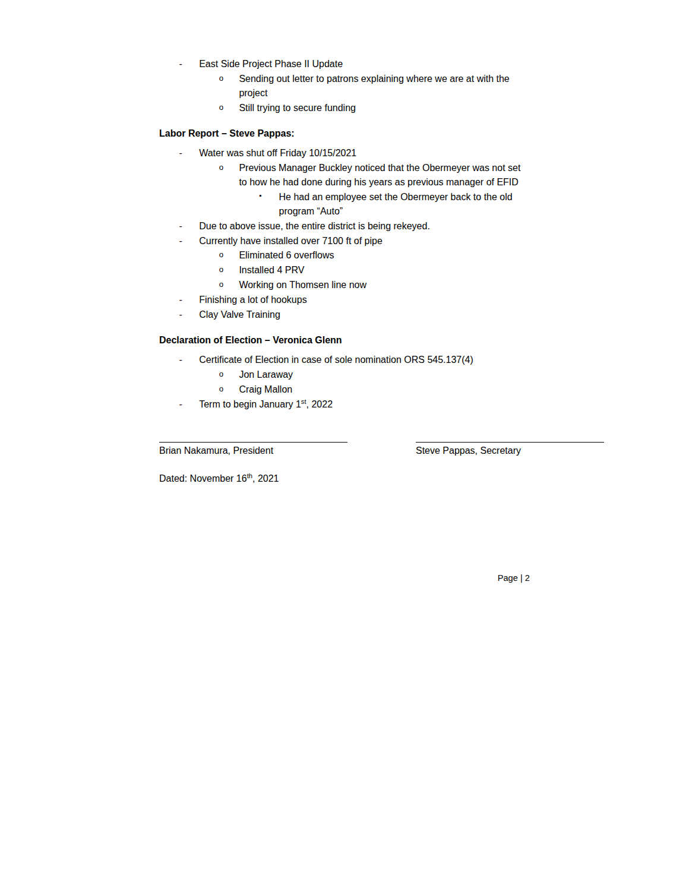East Side Project Phase II Update
Sending out letter to patrons explaining where we are at with the project
Still trying to secure funding
Labor Report – Steve Pappas:
Water was shut off Friday 10/15/2021
Previous Manager Buckley noticed that the Obermeyer was not set to how he had done during his years as previous manager of EFID
He had an employee set the Obermeyer back to the old program “Auto”
Due to above issue, the entire district is being rekeyed.
Currently have installed over 7100 ft of pipe
Eliminated 6 overflows
Installed 4 PRV
Working on Thomsen line now
Finishing a lot of hookups
Clay Valve Training
Declaration of Election – Veronica Glenn
Certificate of Election in case of sole nomination ORS 545.137(4)
Jon Laraway
Craig Mallon
Term to begin January 1st, 2022
Brian Nakamura, President
Steve Pappas, Secretary
Dated: November 16th, 2021
Page | 2